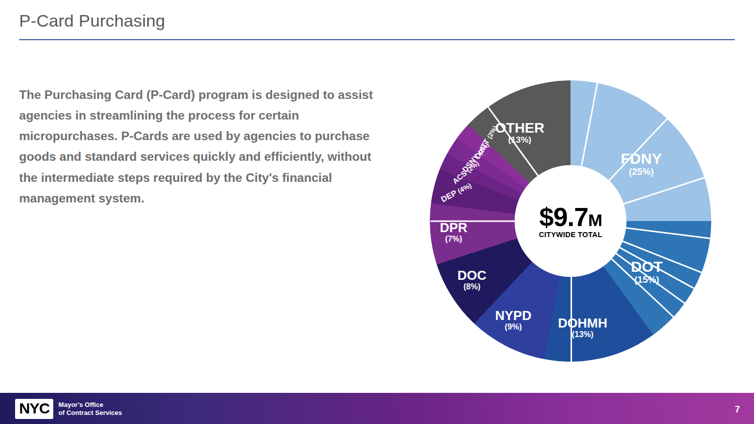P-Card Purchasing
The Purchasing Card (P-Card) program is designed to assist agencies in streamlining the process for certain micropurchases. P-Cards are used by agencies to purchase goods and standard services quickly and efficiently, without the intermediate steps required by the City's financial management system.
$9.7M
CITYWIDE TOTAL
FDNY(25%)
DOT(15%)
DOHMH(13%)
NYPD(9%)
DOC(8%)
DPR(7%)
DEP (4%)
ACS (2%)
DSNY (2%)
DoITT (2%)
OTHER(13%)
NYC
Mayor's Office
of Contract Services
7